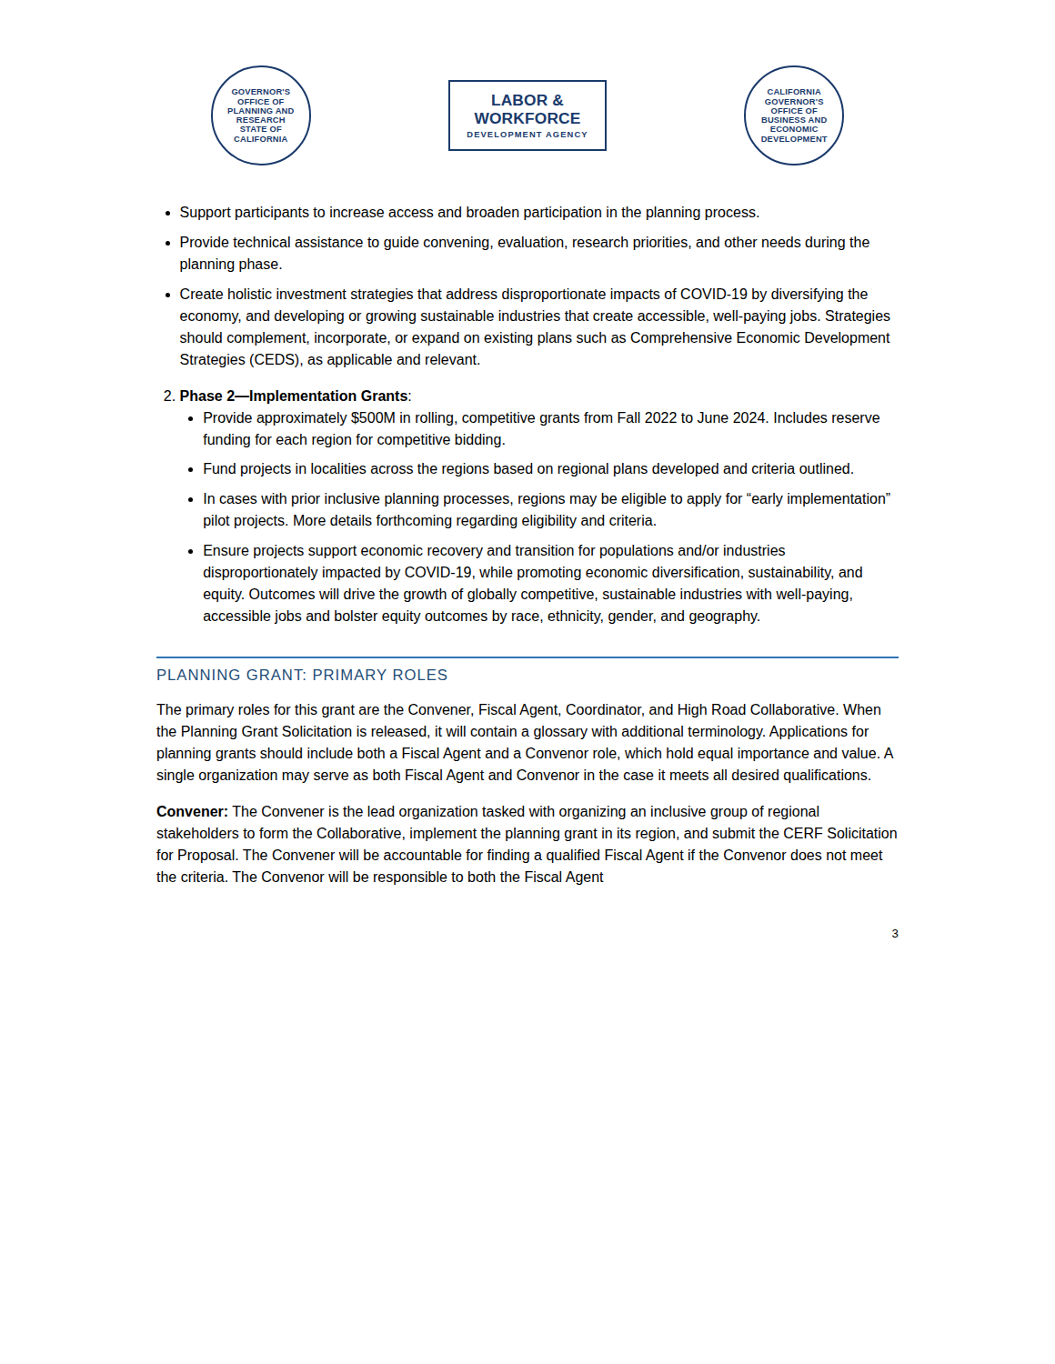Governor's Office of Planning and Research State of California
LABOR &
WORKFORCE
DEVELOPMENT AGENCY
California Governor's Office of Business and Economic Development
Support participants to increase access and broaden participation in the planning process.
Provide technical assistance to guide convening, evaluation, research priorities, and other needs during the planning phase.
Create holistic investment strategies that address disproportionate impacts of COVID-19 by diversifying the economy, and developing or growing sustainable industries that create accessible, well-paying jobs. Strategies should complement, incorporate, or expand on existing plans such as Comprehensive Economic Development Strategies (CEDS), as applicable and relevant.
Phase 2—Implementation Grants:
Provide approximately $500M in rolling, competitive grants from Fall 2022 to June 2024. Includes reserve funding for each region for competitive bidding.
Fund projects in localities across the regions based on regional plans developed and criteria outlined.
In cases with prior inclusive planning processes, regions may be eligible to apply for “early implementation” pilot projects. More details forthcoming regarding eligibility and criteria.
Ensure projects support economic recovery and transition for populations and/or industries disproportionately impacted by COVID-19, while promoting economic diversification, sustainability, and equity. Outcomes will drive the growth of globally competitive, sustainable industries with well-paying, accessible jobs and bolster equity outcomes by race, ethnicity, gender, and geography.
Planning Grant: Primary Roles
The primary roles for this grant are the Convener, Fiscal Agent, Coordinator, and High Road Collaborative. When the Planning Grant Solicitation is released, it will contain a glossary with additional terminology. Applications for planning grants should include both a Fiscal Agent and a Convenor role, which hold equal importance and value. A single organization may serve as both Fiscal Agent and Convenor in the case it meets all desired qualifications.
Convener: The Convener is the lead organization tasked with organizing an inclusive group of regional stakeholders to form the Collaborative, implement the planning grant in its region, and submit the CERF Solicitation for Proposal. The Convener will be accountable for finding a qualified Fiscal Agent if the Convenor does not meet the criteria. The Convenor will be responsible to both the Fiscal Agent
3